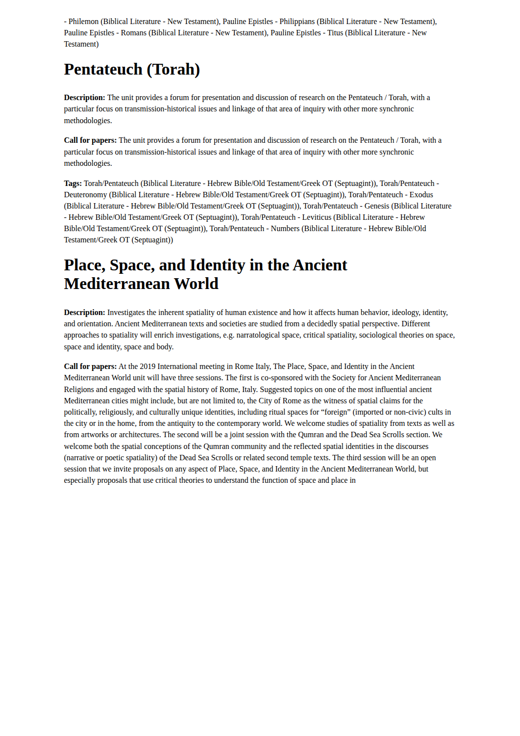- Philemon (Biblical Literature - New Testament), Pauline Epistles - Philippians (Biblical Literature - New Testament), Pauline Epistles - Romans (Biblical Literature - New Testament), Pauline Epistles - Titus (Biblical Literature - New Testament)
Pentateuch (Torah)
Description: The unit provides a forum for presentation and discussion of research on the Pentateuch / Torah, with a particular focus on transmission-historical issues and linkage of that area of inquiry with other more synchronic methodologies.
Call for papers: The unit provides a forum for presentation and discussion of research on the Pentateuch / Torah, with a particular focus on transmission-historical issues and linkage of that area of inquiry with other more synchronic methodologies.
Tags: Torah/Pentateuch (Biblical Literature - Hebrew Bible/Old Testament/Greek OT (Septuagint)), Torah/Pentateuch - Deuteronomy (Biblical Literature - Hebrew Bible/Old Testament/Greek OT (Septuagint)), Torah/Pentateuch - Exodus (Biblical Literature - Hebrew Bible/Old Testament/Greek OT (Septuagint)), Torah/Pentateuch - Genesis (Biblical Literature - Hebrew Bible/Old Testament/Greek OT (Septuagint)), Torah/Pentateuch - Leviticus (Biblical Literature - Hebrew Bible/Old Testament/Greek OT (Septuagint)), Torah/Pentateuch - Numbers (Biblical Literature - Hebrew Bible/Old Testament/Greek OT (Septuagint))
Place, Space, and Identity in the Ancient Mediterranean World
Description: Investigates the inherent spatiality of human existence and how it affects human behavior, ideology, identity, and orientation. Ancient Mediterranean texts and societies are studied from a decidedly spatial perspective. Different approaches to spatiality will enrich investigations, e.g. narratological space, critical spatiality, sociological theories on space, space and identity, space and body.
Call for papers: At the 2019 International meeting in Rome Italy, The Place, Space, and Identity in the Ancient Mediterranean World unit will have three sessions. The first is co-sponsored with the Society for Ancient Mediterranean Religions and engaged with the spatial history of Rome, Italy. Suggested topics on one of the most influential ancient Mediterranean cities might include, but are not limited to, the City of Rome as the witness of spatial claims for the politically, religiously, and culturally unique identities, including ritual spaces for “foreign” (imported or non-civic) cults in the city or in the home, from the antiquity to the contemporary world. We welcome studies of spatiality from texts as well as from artworks or architectures. The second will be a joint session with the Qumran and the Dead Sea Scrolls section. We welcome both the spatial conceptions of the Qumran community and the reflected spatial identities in the discourses (narrative or poetic spatiality) of the Dead Sea Scrolls or related second temple texts. The third session will be an open session that we invite proposals on any aspect of Place, Space, and Identity in the Ancient Mediterranean World, but especially proposals that use critical theories to understand the function of space and place in